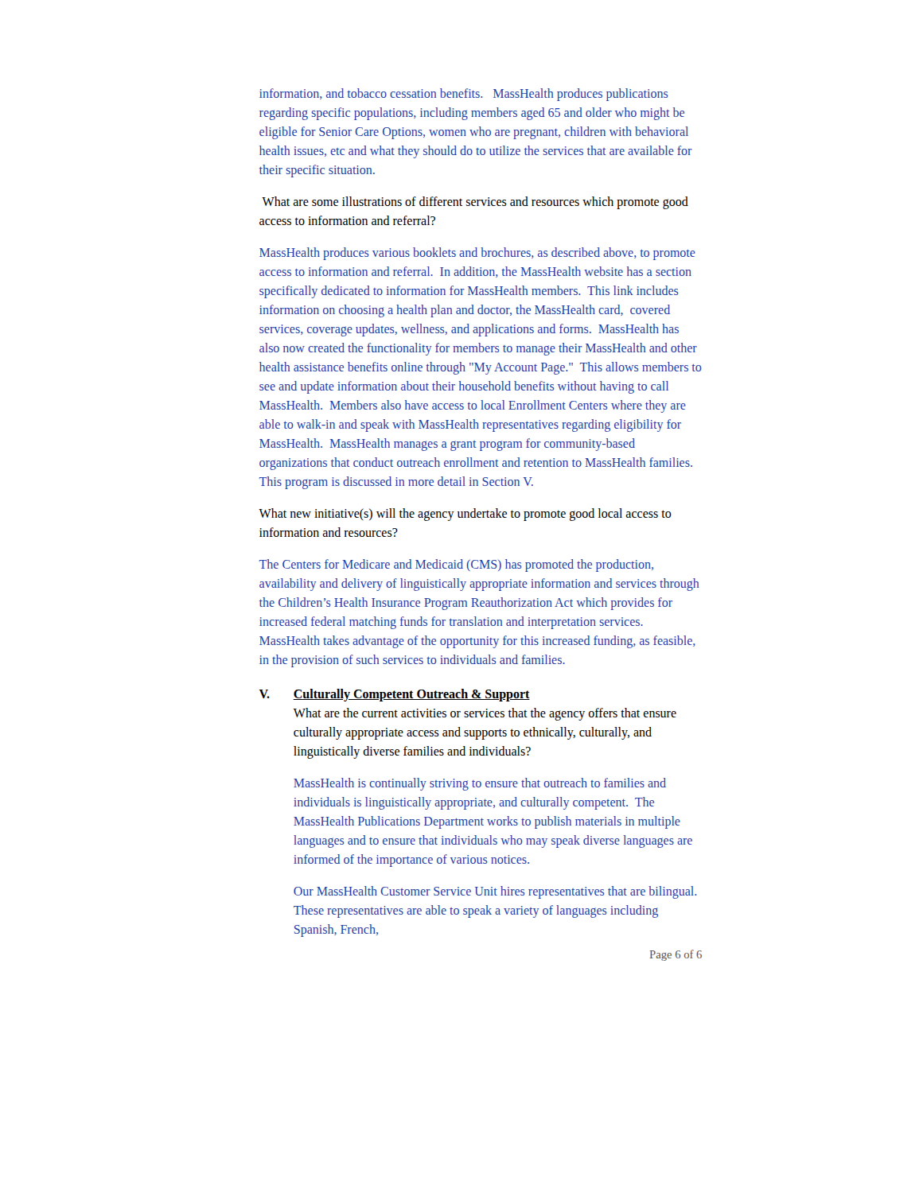information, and tobacco cessation benefits. MassHealth produces publications regarding specific populations, including members aged 65 and older who might be eligible for Senior Care Options, women who are pregnant, children with behavioral health issues, etc and what they should do to utilize the services that are available for their specific situation.
What are some illustrations of different services and resources which promote good access to information and referral?
MassHealth produces various booklets and brochures, as described above, to promote access to information and referral. In addition, the MassHealth website has a section specifically dedicated to information for MassHealth members. This link includes information on choosing a health plan and doctor, the MassHealth card, covered services, coverage updates, wellness, and applications and forms. MassHealth has also now created the functionality for members to manage their MassHealth and other health assistance benefits online through "My Account Page." This allows members to see and update information about their household benefits without having to call MassHealth. Members also have access to local Enrollment Centers where they are able to walk-in and speak with MassHealth representatives regarding eligibility for MassHealth. MassHealth manages a grant program for community-based organizations that conduct outreach enrollment and retention to MassHealth families. This program is discussed in more detail in Section V.
What new initiative(s) will the agency undertake to promote good local access to information and resources?
The Centers for Medicare and Medicaid (CMS) has promoted the production, availability and delivery of linguistically appropriate information and services through the Children’s Health Insurance Program Reauthorization Act which provides for increased federal matching funds for translation and interpretation services. MassHealth takes advantage of the opportunity for this increased funding, as feasible, in the provision of such services to individuals and families.
V.
Culturally Competent Outreach & Support
What are the current activities or services that the agency offers that ensure culturally appropriate access and supports to ethnically, culturally, and linguistically diverse families and individuals?
MassHealth is continually striving to ensure that outreach to families and individuals is linguistically appropriate, and culturally competent. The MassHealth Publications Department works to publish materials in multiple languages and to ensure that individuals who may speak diverse languages are informed of the importance of various notices.
Our MassHealth Customer Service Unit hires representatives that are bilingual. These representatives are able to speak a variety of languages including Spanish, French,
Page 6 of 6